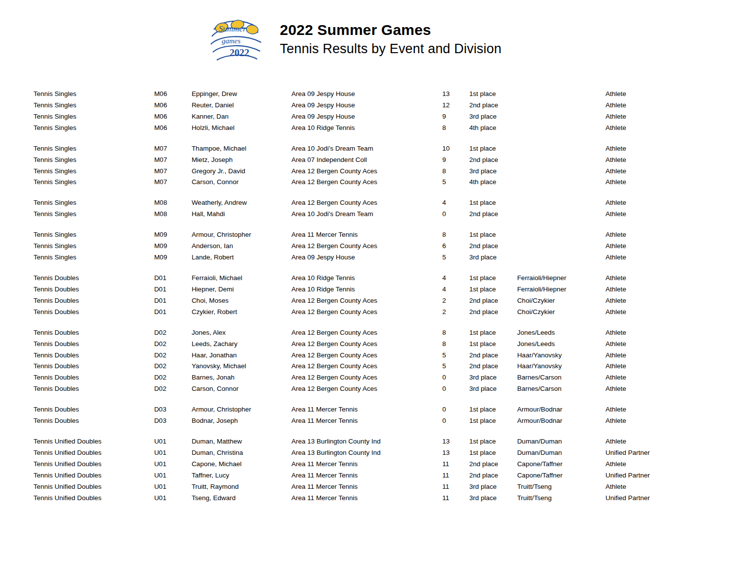Summer games 2022
2022 Summer Games
Tennis Results by Event and Division
| Tennis Singles | M06 | Eppinger, Drew | Area 09 Jespy House | 13 | 1st place | | Athlete |
| Tennis Singles | M06 | Reuter, Daniel | Area 09 Jespy House | 12 | 2nd place | | Athlete |
| Tennis Singles | M06 | Kanner, Dan | Area 09 Jespy House | 9 | 3rd place | | Athlete |
| Tennis Singles | M06 | Holzli, Michael | Area 10 Ridge Tennis | 8 | 4th place | | Athlete |
| Tennis Singles | M07 | Thampoe, Michael | Area 10 Jodi's Dream Team | 10 | 1st place | | Athlete |
| Tennis Singles | M07 | Mietz, Joseph | Area 07 Independent Coll | 9 | 2nd place | | Athlete |
| Tennis Singles | M07 | Gregory Jr., David | Area 12 Bergen County Aces | 8 | 3rd place | | Athlete |
| Tennis Singles | M07 | Carson, Connor | Area 12 Bergen County Aces | 5 | 4th place | | Athlete |
| Tennis Singles | M08 | Weatherly, Andrew | Area 12 Bergen County Aces | 4 | 1st place | | Athlete |
| Tennis Singles | M08 | Hall, Mahdi | Area 10 Jodi's Dream Team | 0 | 2nd place | | Athlete |
| Tennis Singles | M09 | Armour, Christopher | Area 11 Mercer Tennis | 8 | 1st place | | Athlete |
| Tennis Singles | M09 | Anderson, Ian | Area 12 Bergen County Aces | 6 | 2nd place | | Athlete |
| Tennis Singles | M09 | Lande, Robert | Area 09 Jespy House | 5 | 3rd place | | Athlete |
| Tennis Doubles | D01 | Ferraioli, Michael | Area 10 Ridge Tennis | 4 | 1st place | Ferraioli/Hiepner | Athlete |
| Tennis Doubles | D01 | Hiepner, Demi | Area 10 Ridge Tennis | 4 | 1st place | Ferraioli/Hiepner | Athlete |
| Tennis Doubles | D01 | Choi, Moses | Area 12 Bergen County Aces | 2 | 2nd place | Choi/Czykier | Athlete |
| Tennis Doubles | D01 | Czykier, Robert | Area 12 Bergen County Aces | 2 | 2nd place | Choi/Czykier | Athlete |
| Tennis Doubles | D02 | Jones, Alex | Area 12 Bergen County Aces | 8 | 1st place | Jones/Leeds | Athlete |
| Tennis Doubles | D02 | Leeds, Zachary | Area 12 Bergen County Aces | 8 | 1st place | Jones/Leeds | Athlete |
| Tennis Doubles | D02 | Haar, Jonathan | Area 12 Bergen County Aces | 5 | 2nd place | Haar/Yanovsky | Athlete |
| Tennis Doubles | D02 | Yanovsky, Michael | Area 12 Bergen County Aces | 5 | 2nd place | Haar/Yanovsky | Athlete |
| Tennis Doubles | D02 | Barnes, Jonah | Area 12 Bergen County Aces | 0 | 3rd place | Barnes/Carson | Athlete |
| Tennis Doubles | D02 | Carson, Connor | Area 12 Bergen County Aces | 0 | 3rd place | Barnes/Carson | Athlete |
| Tennis Doubles | D03 | Armour, Christopher | Area 11 Mercer Tennis | 0 | 1st place | Armour/Bodnar | Athlete |
| Tennis Doubles | D03 | Bodnar, Joseph | Area 11 Mercer Tennis | 0 | 1st place | Armour/Bodnar | Athlete |
| Tennis Unified Doubles | U01 | Duman, Matthew | Area 13 Burlington County Ind | 13 | 1st place | Duman/Duman | Athlete |
| Tennis Unified Doubles | U01 | Duman, Christina | Area 13 Burlington County Ind | 13 | 1st place | Duman/Duman | Unified Partner |
| Tennis Unified Doubles | U01 | Capone, Michael | Area 11 Mercer Tennis | 11 | 2nd place | Capone/Taffner | Athlete |
| Tennis Unified Doubles | U01 | Taffner, Lucy | Area 11 Mercer Tennis | 11 | 2nd place | Capone/Taffner | Unified Partner |
| Tennis Unified Doubles | U01 | Truitt, Raymond | Area 11 Mercer Tennis | 11 | 3rd place | Truitt/Tseng | Athlete |
| Tennis Unified Doubles | U01 | Tseng, Edward | Area 11 Mercer Tennis | 11 | 3rd place | Truitt/Tseng | Unified Partner |